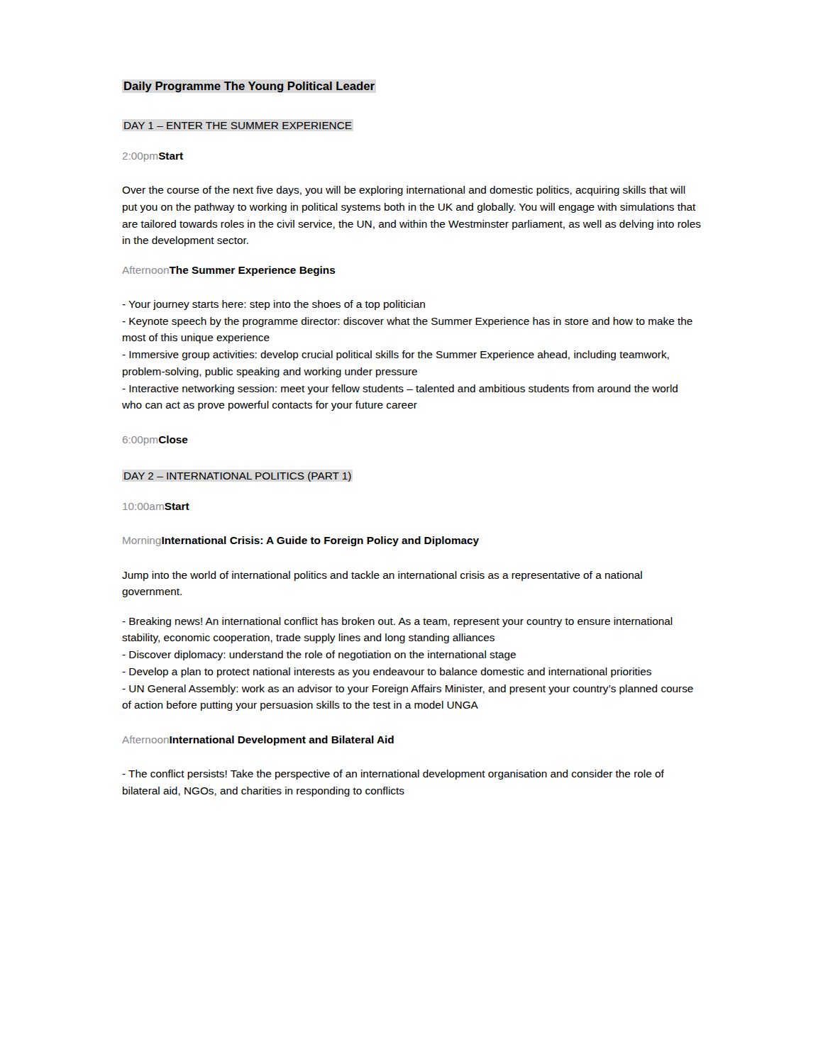Daily Programme The Young Political Leader
DAY 1 – ENTER THE SUMMER EXPERIENCE
2:00pm Start
Over the course of the next five days, you will be exploring international and domestic politics, acquiring skills that will put you on the pathway to working in political systems both in the UK and globally. You will engage with simulations that are tailored towards roles in the civil service, the UN, and within the Westminster parliament, as well as delving into roles in the development sector.
Afternoon The Summer Experience Begins
- Your journey starts here: step into the shoes of a top politician - Keynote speech by the programme director: discover what the Summer Experience has in store and how to make the most of this unique experience - Immersive group activities: develop crucial political skills for the Summer Experience ahead, including teamwork, problem-solving, public speaking and working under pressure - Interactive networking session: meet your fellow students – talented and ambitious students from around the world who can act as prove powerful contacts for your future career
6:00pm Close
DAY 2 – INTERNATIONAL POLITICS (PART 1)
10:00am Start
Morning International Crisis: A Guide to Foreign Policy and Diplomacy
Jump into the world of international politics and tackle an international crisis as a representative of a national government.
- Breaking news! An international conflict has broken out. As a team, represent your country to ensure international stability, economic cooperation, trade supply lines and long standing alliances - Discover diplomacy: understand the role of negotiation on the international stage - Develop a plan to protect national interests as you endeavour to balance domestic and international priorities - UN General Assembly: work as an advisor to your Foreign Affairs Minister, and present your country’s planned course of action before putting your persuasion skills to the test in a model UNGA
Afternoon International Development and Bilateral Aid
- The conflict persists! Take the perspective of an international development organisation and consider the role of bilateral aid, NGOs, and charities in responding to conflicts